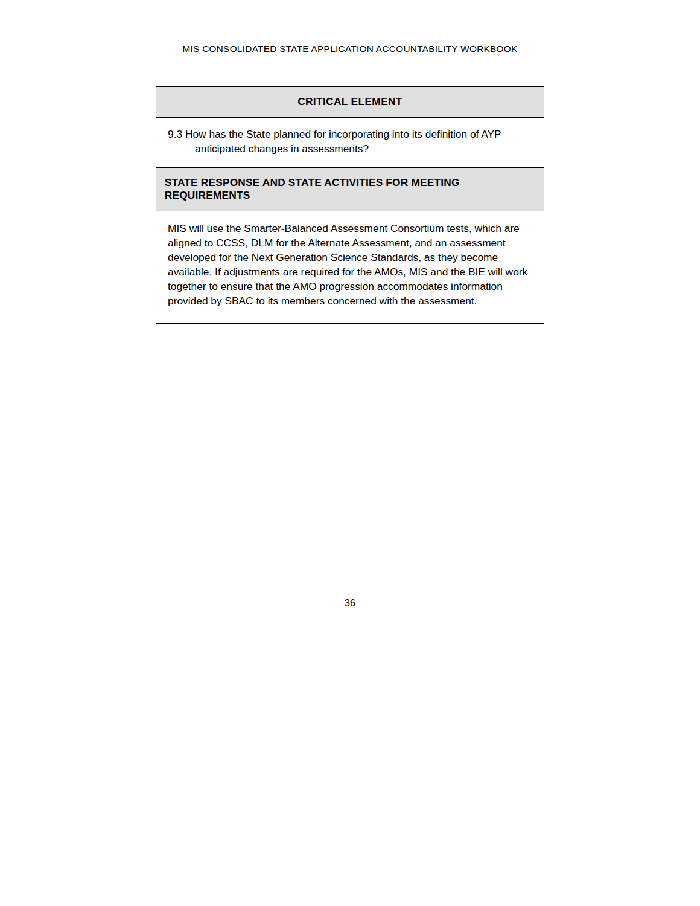MIS CONSOLIDATED STATE APPLICATION ACCOUNTABILITY WORKBOOK
| CRITICAL ELEMENT |
| 9.3 How has the State planned for incorporating into its definition of AYP anticipated changes in assessments? |
| STATE RESPONSE AND STATE ACTIVITIES FOR MEETING REQUIREMENTS |
| MIS will use the Smarter-Balanced Assessment Consortium tests, which are aligned to CCSS, DLM for the Alternate Assessment, and an assessment developed for the Next Generation Science Standards, as they become available. If adjustments are required for the AMOs, MIS and the BIE will work together to ensure that the AMO progression accommodates information provided by SBAC to its members concerned with the assessment. |
36